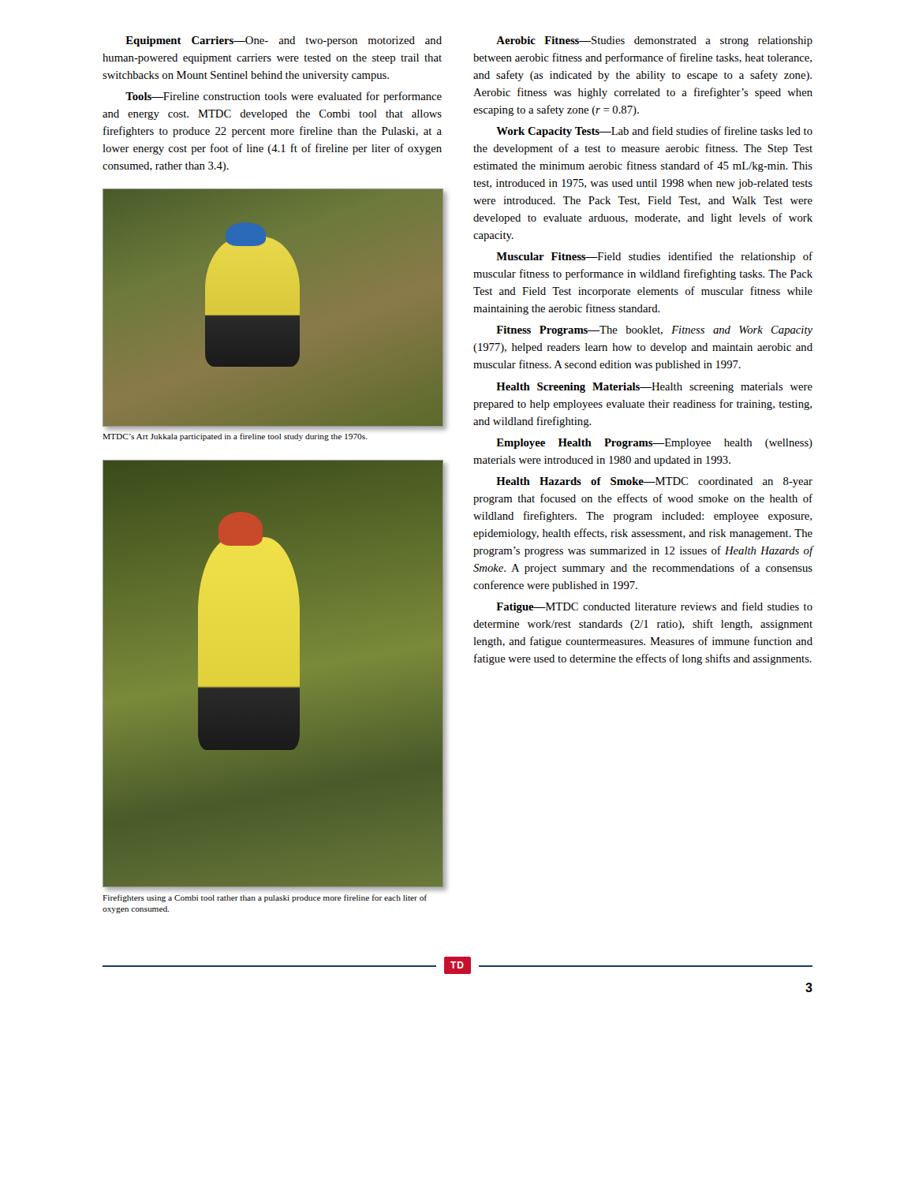Equipment Carriers—One- and two-person motorized and human-powered equipment carriers were tested on the steep trail that switchbacks on Mount Sentinel behind the university campus.
Tools—Fireline construction tools were evaluated for performance and energy cost. MTDC developed the Combi tool that allows firefighters to produce 22 percent more fireline than the Pulaski, at a lower energy cost per foot of line (4.1 ft of fireline per liter of oxygen consumed, rather than 3.4).
MTDC’s Art Jukkala participated in a fireline tool study during the 1970s.
Firefighters using a Combi tool rather than a pulaski produce more fireline for each liter of oxygen consumed.
Aerobic Fitness—Studies demonstrated a strong relationship between aerobic fitness and performance of fireline tasks, heat tolerance, and safety (as indicated by the ability to escape to a safety zone). Aerobic fitness was highly correlated to a firefighter’s speed when escaping to a safety zone (r = 0.87).
Work Capacity Tests—Lab and field studies of fireline tasks led to the development of a test to measure aerobic fitness. The Step Test estimated the minimum aerobic fitness standard of 45 mL/kg-min. This test, introduced in 1975, was used until 1998 when new job-related tests were introduced. The Pack Test, Field Test, and Walk Test were developed to evaluate arduous, moderate, and light levels of work capacity.
Muscular Fitness—Field studies identified the relationship of muscular fitness to performance in wildland firefighting tasks. The Pack Test and Field Test incorporate elements of muscular fitness while maintaining the aerobic fitness standard.
Fitness Programs—The booklet, Fitness and Work Capacity (1977), helped readers learn how to develop and maintain aerobic and muscular fitness. A second edition was published in 1997.
Health Screening Materials—Health screening materials were prepared to help employees evaluate their readiness for training, testing, and wildland firefighting.
Employee Health Programs—Employee health (wellness) materials were introduced in 1980 and updated in 1993.
Health Hazards of Smoke—MTDC coordinated an 8-year program that focused on the effects of wood smoke on the health of wildland firefighters. The program included: employee exposure, epidemiology, health effects, risk assessment, and risk management. The program’s progress was summarized in 12 issues of Health Hazards of Smoke. A project summary and the recommendations of a consensus conference were published in 1997.
Fatigue—MTDC conducted literature reviews and field studies to determine work/rest standards (2/1 ratio), shift length, assignment length, and fatigue countermeasures. Measures of immune function and fatigue were used to determine the effects of long shifts and assignments.
TD
3